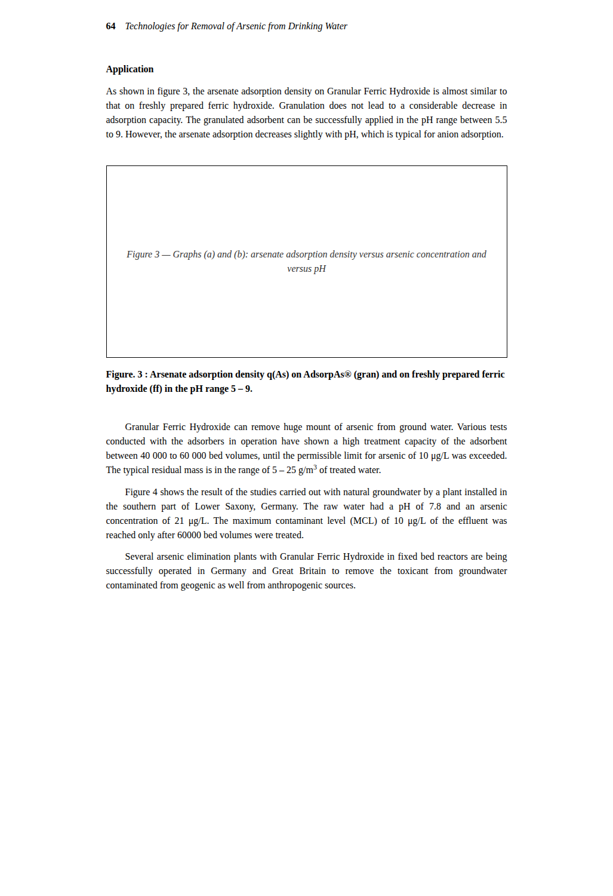64 Technologies for Removal of Arsenic from Drinking Water
Application
As shown in figure 3, the arsenate adsorption density on Granular Ferric Hydroxide is almost similar to that on freshly prepared ferric hydroxide. Granulation does not lead to a considerable decrease in adsorption capacity. The granulated adsorbent can be successfully applied in the pH range between 5.5 to 9. However, the arsenate adsorption decreases slightly with pH, which is typical for anion adsorption.
Figure 3 — Graphs (a) and (b): arsenate adsorption density versus arsenic concentration and versus pH
Figure. 3 : Arsenate adsorption density q(As) on AdsorpAs® (gran) and on freshly prepared ferric hydroxide (ff) in the pH range 5 – 9.
Granular Ferric Hydroxide can remove huge mount of arsenic from ground water. Various tests conducted with the adsorbers in operation have shown a high treatment capacity of the adsorbent between 40 000 to 60 000 bed volumes, until the permissible limit for arsenic of 10 μg/L was exceeded. The typical residual mass is in the range of 5 – 25 g/m3 of treated water.
Figure 4 shows the result of the studies carried out with natural groundwater by a plant installed in the southern part of Lower Saxony, Germany. The raw water had a pH of 7.8 and an arsenic concentration of 21 μg/L. The maximum contaminant level (MCL) of 10 μg/L of the effluent was reached only after 60000 bed volumes were treated.
Several arsenic elimination plants with Granular Ferric Hydroxide in fixed bed reactors are being successfully operated in Germany and Great Britain to remove the toxicant from groundwater contaminated from geogenic as well from anthropogenic sources.